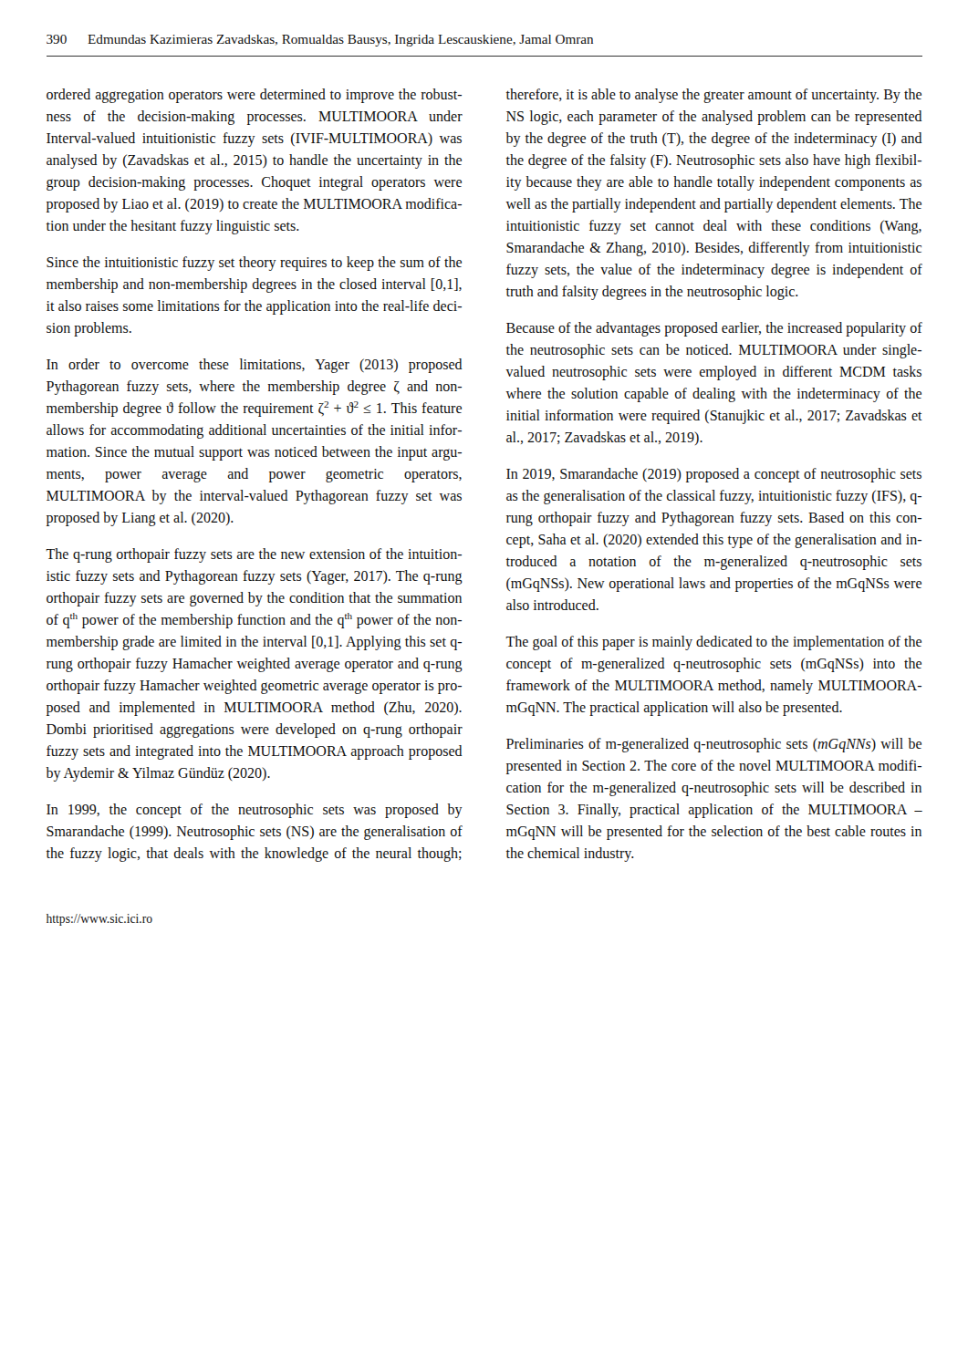390 Edmundas Kazimieras Zavadskas, Romualdas Bausys, Ingrida Lescauskiene, Jamal Omran
ordered aggregation operators were determined to improve the robustness of the decision-making processes. MULTIMOORA under Interval-valued intuitionistic fuzzy sets (IVIF-MULTIMOORA) was analysed by (Zavadskas et al., 2015) to handle the uncertainty in the group decision-making processes. Choquet integral operators were proposed by Liao et al. (2019) to create the MULTIMOORA modification under the hesitant fuzzy linguistic sets.
Since the intuitionistic fuzzy set theory requires to keep the sum of the membership and non-membership degrees in the closed interval [0,1], it also raises some limitations for the application into the real-life decision problems.
In order to overcome these limitations, Yager (2013) proposed Pythagorean fuzzy sets, where the membership degree ζ and non-membership degree ϑ follow the requirement ζ2 + ϑ2 ≤ 1. This feature allows for accommodating additional uncertainties of the initial information. Since the mutual support was noticed between the input arguments, power average and power geometric operators, MULTIMOORA by the interval-valued Pythagorean fuzzy set was proposed by Liang et al. (2020).
The q-rung orthopair fuzzy sets are the new extension of the intuitionistic fuzzy sets and Pythagorean fuzzy sets (Yager, 2017). The q-rung orthopair fuzzy sets are governed by the condition that the summation of qth power of the membership function and the qth power of the non-membership grade are limited in the interval [0,1]. Applying this set q-rung orthopair fuzzy Hamacher weighted average operator and q-rung orthopair fuzzy Hamacher weighted geometric average operator is proposed and implemented in MULTIMOORA method (Zhu, 2020). Dombi prioritised aggregations were developed on q-rung orthopair fuzzy sets and integrated into the MULTIMOORA approach proposed by Aydemir & Yilmaz Gündüz (2020).
In 1999, the concept of the neutrosophic sets was proposed by Smarandache (1999). Neutrosophic sets (NS) are the generalisation of the fuzzy logic, that deals with the knowledge of the neural though; therefore, it is able to analyse the greater amount of uncertainty. By the NS logic, each parameter of the analysed problem can be represented by the degree of the truth (T), the degree of the indeterminacy (I) and the degree of the falsity (F). Neutrosophic sets also have high flexibility because they are able to handle totally independent components as well as the partially independent and partially dependent elements. The intuitionistic fuzzy set cannot deal with these conditions (Wang, Smarandache & Zhang, 2010). Besides, differently from intuitionistic fuzzy sets, the value of the indeterminacy degree is independent of truth and falsity degrees in the neutrosophic logic.
Because of the advantages proposed earlier, the increased popularity of the neutrosophic sets can be noticed. MULTIMOORA under single-valued neutrosophic sets were employed in different MCDM tasks where the solution capable of dealing with the indeterminacy of the initial information were required (Stanujkic et al., 2017; Zavadskas et al., 2017; Zavadskas et al., 2019).
In 2019, Smarandache (2019) proposed a concept of neutrosophic sets as the generalisation of the classical fuzzy, intuitionistic fuzzy (IFS), q-rung orthopair fuzzy and Pythagorean fuzzy sets. Based on this concept, Saha et al. (2020) extended this type of the generalisation and introduced a notation of the m-generalized q-neutrosophic sets (mGqNSs). New operational laws and properties of the mGqNSs were also introduced.
The goal of this paper is mainly dedicated to the implementation of the concept of m-generalized q-neutrosophic sets (mGqNSs) into the framework of the MULTIMOORA method, namely MULTIMOORA-mGqNN. The practical application will also be presented.
Preliminaries of m-generalized q-neutrosophic sets (mGqNNs) will be presented in Section 2. The core of the novel MULTIMOORA modification for the m-generalized q-neutrosophic sets will be described in Section 3. Finally, practical application of the MULTIMOORA – mGqNN will be presented for the selection of the best cable routes in the chemical industry.
https://www.sic.ici.ro